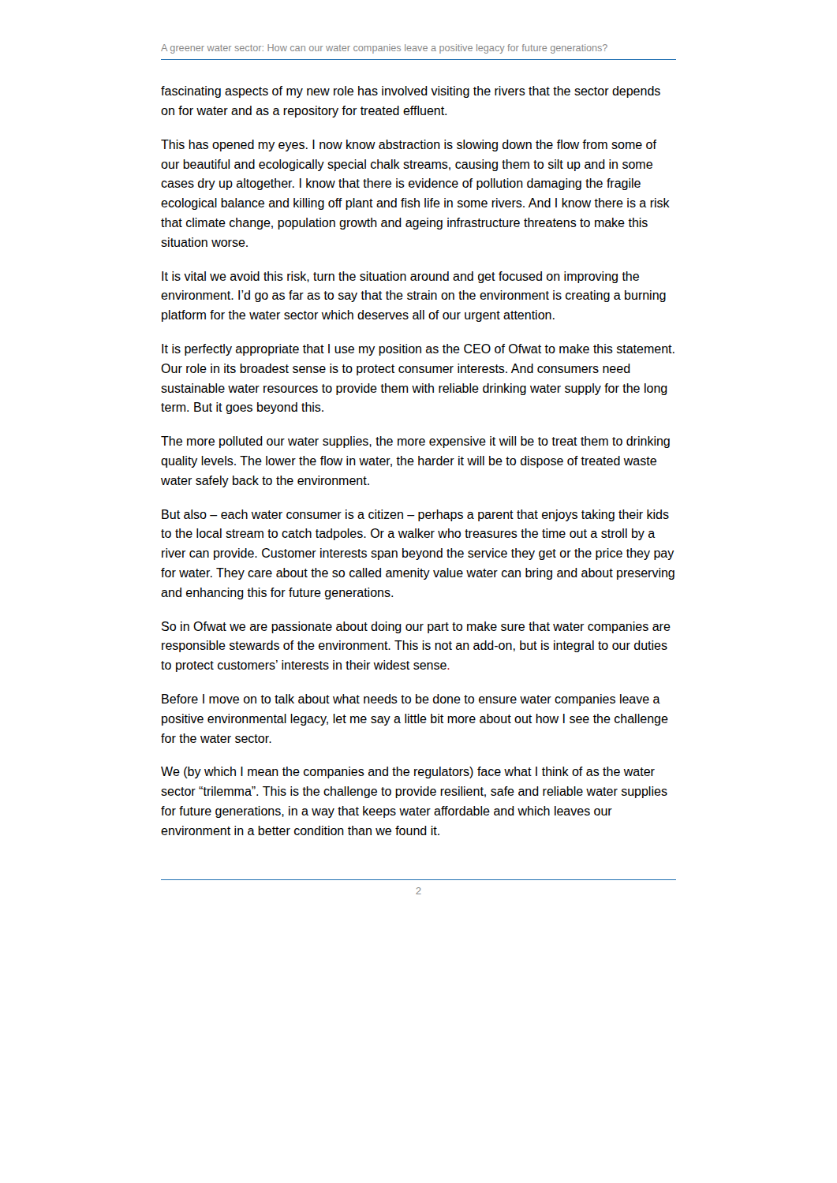A greener water sector: How can our water companies leave a positive legacy for future generations?
fascinating aspects of my new role has involved visiting the rivers that the sector depends on for water and as a repository for treated effluent.
This has opened my eyes. I now know abstraction is slowing down the flow from some of our beautiful and ecologically special chalk streams, causing them to silt up and in some cases dry up altogether. I know that there is evidence of pollution damaging the fragile ecological balance and killing off plant and fish life in some rivers. And I know there is a risk that climate change, population growth and ageing infrastructure threatens to make this situation worse.
It is vital we avoid this risk, turn the situation around and get focused on improving the environment. I’d go as far as to say that the strain on the environment is creating a burning platform for the water sector which deserves all of our urgent attention.
It is perfectly appropriate that I use my position as the CEO of Ofwat to make this statement. Our role in its broadest sense is to protect consumer interests. And consumers need sustainable water resources to provide them with reliable drinking water supply for the long term. But it goes beyond this.
The more polluted our water supplies, the more expensive it will be to treat them to drinking quality levels. The lower the flow in water, the harder it will be to dispose of treated waste water safely back to the environment.
But also – each water consumer is a citizen – perhaps a parent that enjoys taking their kids to the local stream to catch tadpoles. Or a walker who treasures the time out a stroll by a river can provide. Customer interests span beyond the service they get or the price they pay for water. They care about the so called amenity value water can bring and about preserving and enhancing this for future generations.
So in Ofwat we are passionate about doing our part to make sure that water companies are responsible stewards of the environment. This is not an add-on, but is integral to our duties to protect customers’ interests in their widest sense.
Before I move on to talk about what needs to be done to ensure water companies leave a positive environmental legacy, let me say a little bit more about out how I see the challenge for the water sector.
We (by which I mean the companies and the regulators) face what I think of as the water sector “trilemma”. This is the challenge to provide resilient, safe and reliable water supplies for future generations, in a way that keeps water affordable and which leaves our environment in a better condition than we found it.
2